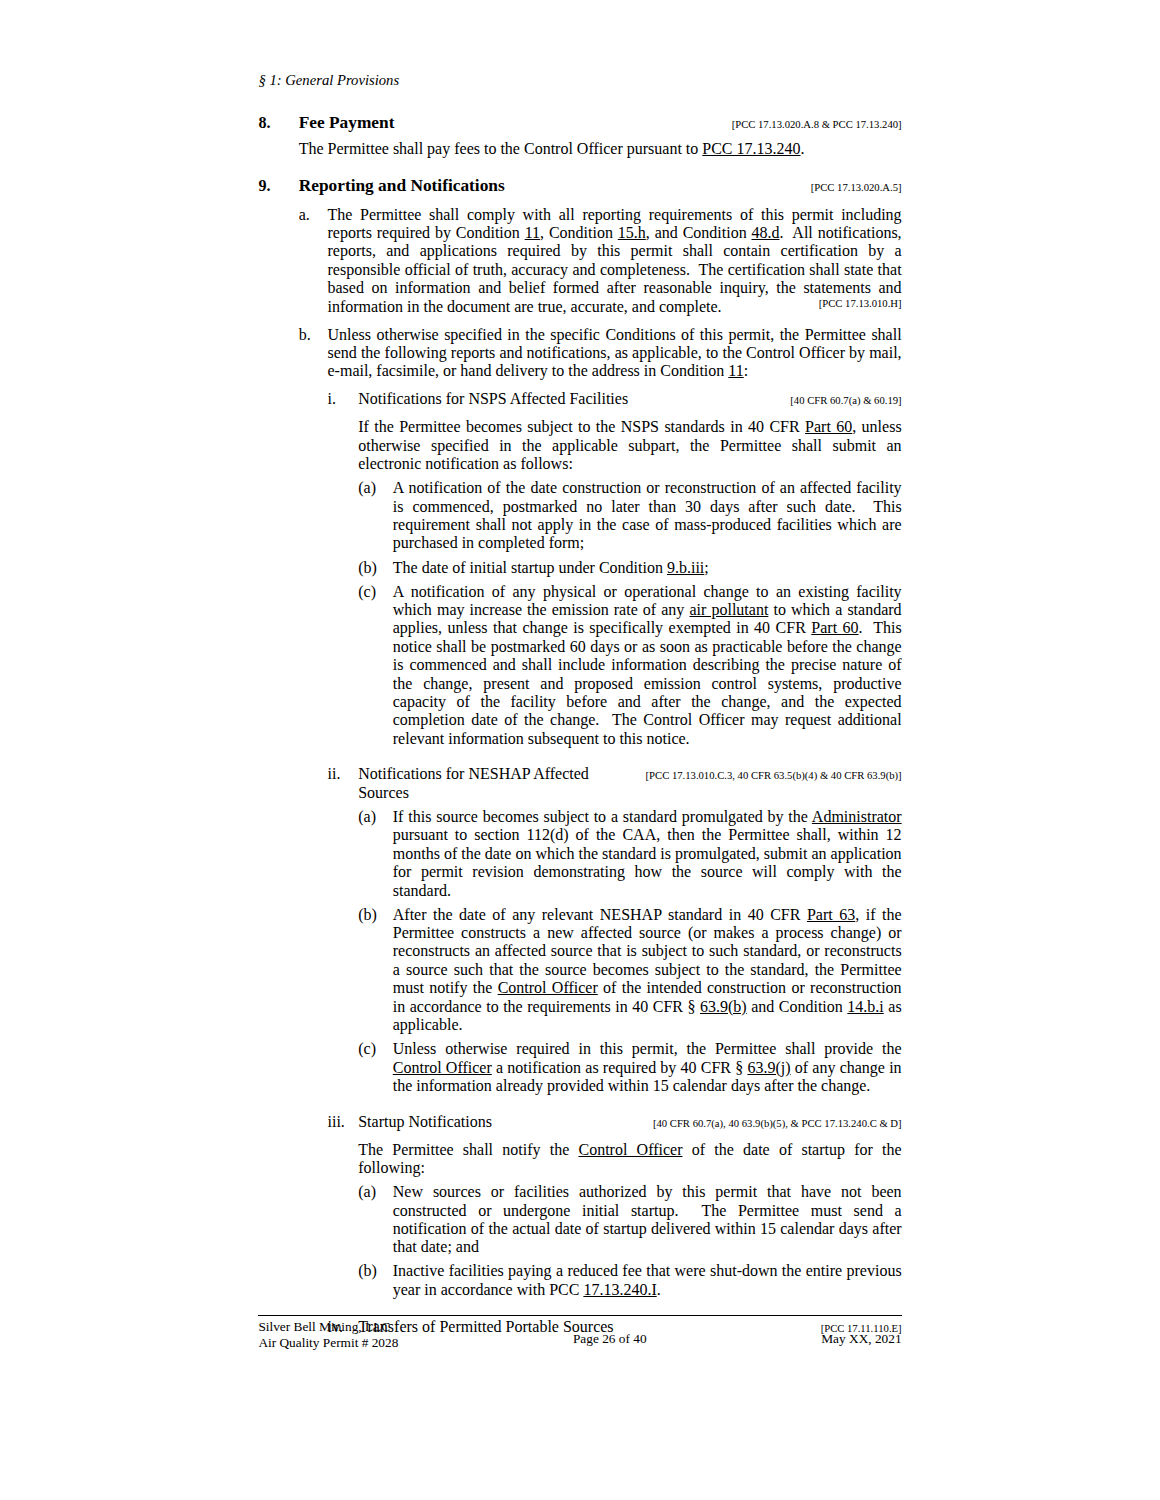§ 1: General Provisions
8.
Fee Payment
[PCC 17.13.020.A.8 & PCC 17.13.240]
The Permittee shall pay fees to the Control Officer pursuant to PCC 17.13.240.
9.
Reporting and Notifications
[PCC 17.13.020.A.5]
a.
The Permittee shall comply with all reporting requirements of this permit including reports required by Condition 11, Condition 15.h, and Condition 48.d. All notifications, reports, and applications required by this permit shall contain certification by a responsible official of truth, accuracy and completeness. The certification shall state that based on information and belief formed after reasonable inquiry, the statements and information in the document are true, accurate, and complete.[PCC 17.13.010.H]
b.
Unless otherwise specified in the specific Conditions of this permit, the Permittee shall send the following reports and notifications, as applicable, to the Control Officer by mail, e-mail, facsimile, or hand delivery to the address in Condition 11:
i.
Notifications for NSPS Affected Facilities
[40 CFR 60.7(a) & 60.19]
If the Permittee becomes subject to the NSPS standards in 40 CFR Part 60, unless otherwise specified in the applicable subpart, the Permittee shall submit an electronic notification as follows:
(a)
A notification of the date construction or reconstruction of an affected facility is commenced, postmarked no later than 30 days after such date. This requirement shall not apply in the case of mass-produced facilities which are purchased in completed form;
(b)
The date of initial startup under Condition 9.b.iii;
(c)
A notification of any physical or operational change to an existing facility which may increase the emission rate of any air pollutant to which a standard applies, unless that change is specifically exempted in 40 CFR Part 60. This notice shall be postmarked 60 days or as soon as practicable before the change is commenced and shall include information describing the precise nature of the change, present and proposed emission control systems, productive capacity of the facility before and after the change, and the expected completion date of the change. The Control Officer may request additional relevant information subsequent to this notice.
ii.
Notifications for NESHAP Affected Sources
[PCC 17.13.010.C.3, 40 CFR 63.5(b)(4) & 40 CFR 63.9(b)]
(a)
If this source becomes subject to a standard promulgated by the Administrator pursuant to section 112(d) of the CAA, then the Permittee shall, within 12 months of the date on which the standard is promulgated, submit an application for permit revision demonstrating how the source will comply with the standard.
(b)
After the date of any relevant NESHAP standard in 40 CFR Part 63, if the Permittee constructs a new affected source (or makes a process change) or reconstructs an affected source that is subject to such standard, or reconstructs a source such that the source becomes subject to the standard, the Permittee must notify the Control Officer of the intended construction or reconstruction in accordance to the requirements in 40 CFR § 63.9(b) and Condition 14.b.i as applicable.
(c)
Unless otherwise required in this permit, the Permittee shall provide the Control Officer a notification as required by 40 CFR § 63.9(j) of any change in the information already provided within 15 calendar days after the change.
iii.
Startup Notifications
[40 CFR 60.7(a), 40 63.9(b)(5), & PCC 17.13.240.C & D]
The Permittee shall notify the Control Officer of the date of startup for the following:
(a)
New sources or facilities authorized by this permit that have not been constructed or undergone initial startup. The Permittee must send a notification of the actual date of startup delivered within 15 calendar days after that date; and
(b)
Inactive facilities paying a reduced fee that were shut-down the entire previous year in accordance with PCC 17.13.240.I.
iv.
Transfers of Permitted Portable Sources
[PCC 17.11.110.E]
Silver Bell Mining, LLC
Air Quality Permit # 2028
Page 26 of 40
May XX, 2021